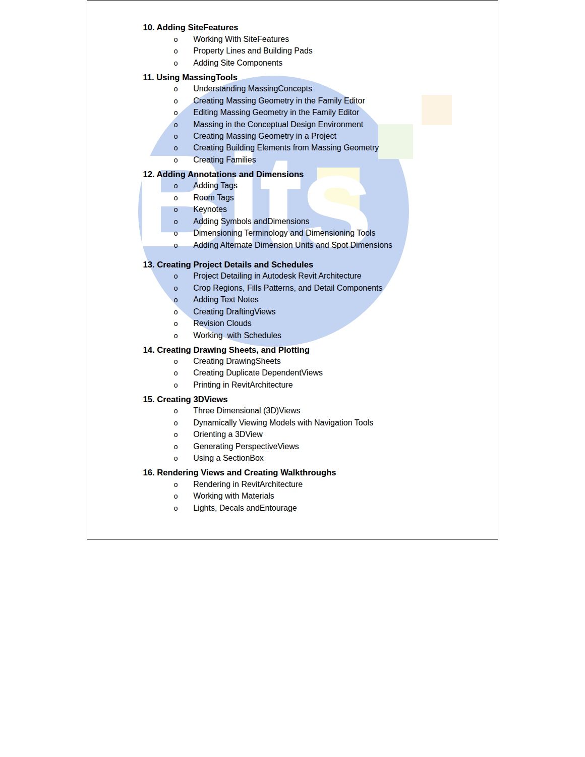Bits
Adding SiteFeatures
Working With SiteFeatures
Property Lines and Building Pads
Adding Site Components
Using MassingTools
Understanding MassingConcepts
Creating Massing Geometry in the Family Editor
Editing Massing Geometry in the Family Editor
Massing in the Conceptual Design Environment
Creating Massing Geometry in a Project
Creating Building Elements from Massing Geometry
Creating Families
Adding Annotations and Dimensions
Adding Tags
Room Tags
Keynotes
Adding Symbols andDimensions
Dimensioning Terminology and Dimensioning Tools
Adding Alternate Dimension Units and Spot Dimensions
Creating Project Details and Schedules
Project Detailing in Autodesk Revit Architecture
Crop Regions, Fills Patterns, and Detail Components
Adding Text Notes
Creating DraftingViews
Revision Clouds
Working with Schedules
Creating Drawing Sheets, and Plotting
Creating DrawingSheets
Creating Duplicate DependentViews
Printing in RevitArchitecture
Creating 3DViews
Three Dimensional (3D)Views
Dynamically Viewing Models with Navigation Tools
Orienting a 3DView
Generating PerspectiveViews
Using a SectionBox
Rendering Views and Creating Walkthroughs
Rendering in RevitArchitecture
Working with Materials
Lights, Decals andEntourage